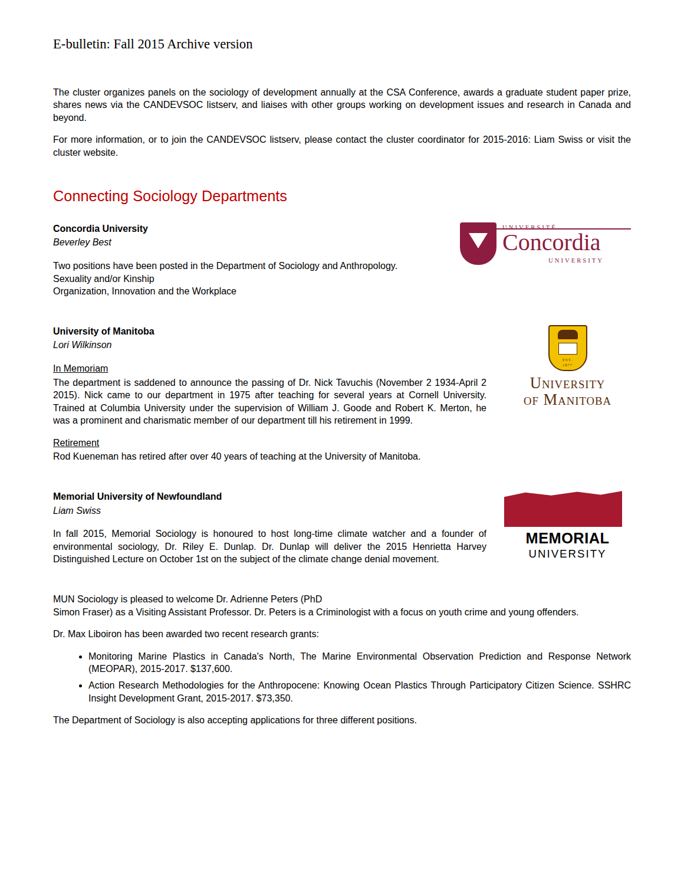E-bulletin: Fall 2015 Archive version
The cluster organizes panels on the sociology of development annually at the CSA Conference, awards a graduate student paper prize, shares news via the CANDEVSOC listserv, and liaises with other groups working on development issues and research in Canada and beyond.
For more information, or to join the CANDEVSOC listserv, please contact the cluster coordinator for 2015-2016: Liam Swiss or visit the cluster website.
Connecting Sociology Departments
UNIVERSITÉ
Concordia
UNIVERSITY
Concordia University
Beverley Best
Two positions have been posted in the Department of Sociology and Anthropology.
Sexuality and/or Kinship
Organization, Innovation and the Workplace
EST. 1877
UNIVERSITY
OF MANITOBA
University of Manitoba
Lori Wilkinson
In Memoriam
The department is saddened to announce the passing of Dr. Nick Tavuchis (November 2 1934-April 2 2015). Nick came to our department in 1975 after teaching for several years at Cornell University. Trained at Columbia University under the supervision of William J. Goode and Robert K. Merton, he was a prominent and charismatic member of our department till his retirement in 1999.
Retirement
Rod Kueneman has retired after over 40 years of teaching at the University of Manitoba.
MEMORIAL
UNIVERSITY
Memorial University of Newfoundland
Liam Swiss
In fall 2015, Memorial Sociology is honoured to host long-time climate watcher and a founder of environmental sociology, Dr. Riley E. Dunlap. Dr. Dunlap will deliver the 2015 Henrietta Harvey Distinguished Lecture on October 1st on the subject of the climate change denial movement.
MUN Sociology is pleased to welcome Dr. Adrienne Peters (PhD
Simon Fraser) as a Visiting Assistant Professor. Dr. Peters is a Criminologist with a focus on youth crime and young offenders.
Dr. Max Liboiron has been awarded two recent research grants:
Monitoring Marine Plastics in Canada's North, The Marine Environmental Observation Prediction and Response Network (MEOPAR), 2015-2017. $137,600.
Action Research Methodologies for the Anthropocene: Knowing Ocean Plastics Through Participatory Citizen Science. SSHRC Insight Development Grant, 2015-2017. $73,350.
The Department of Sociology is also accepting applications for three different positions.